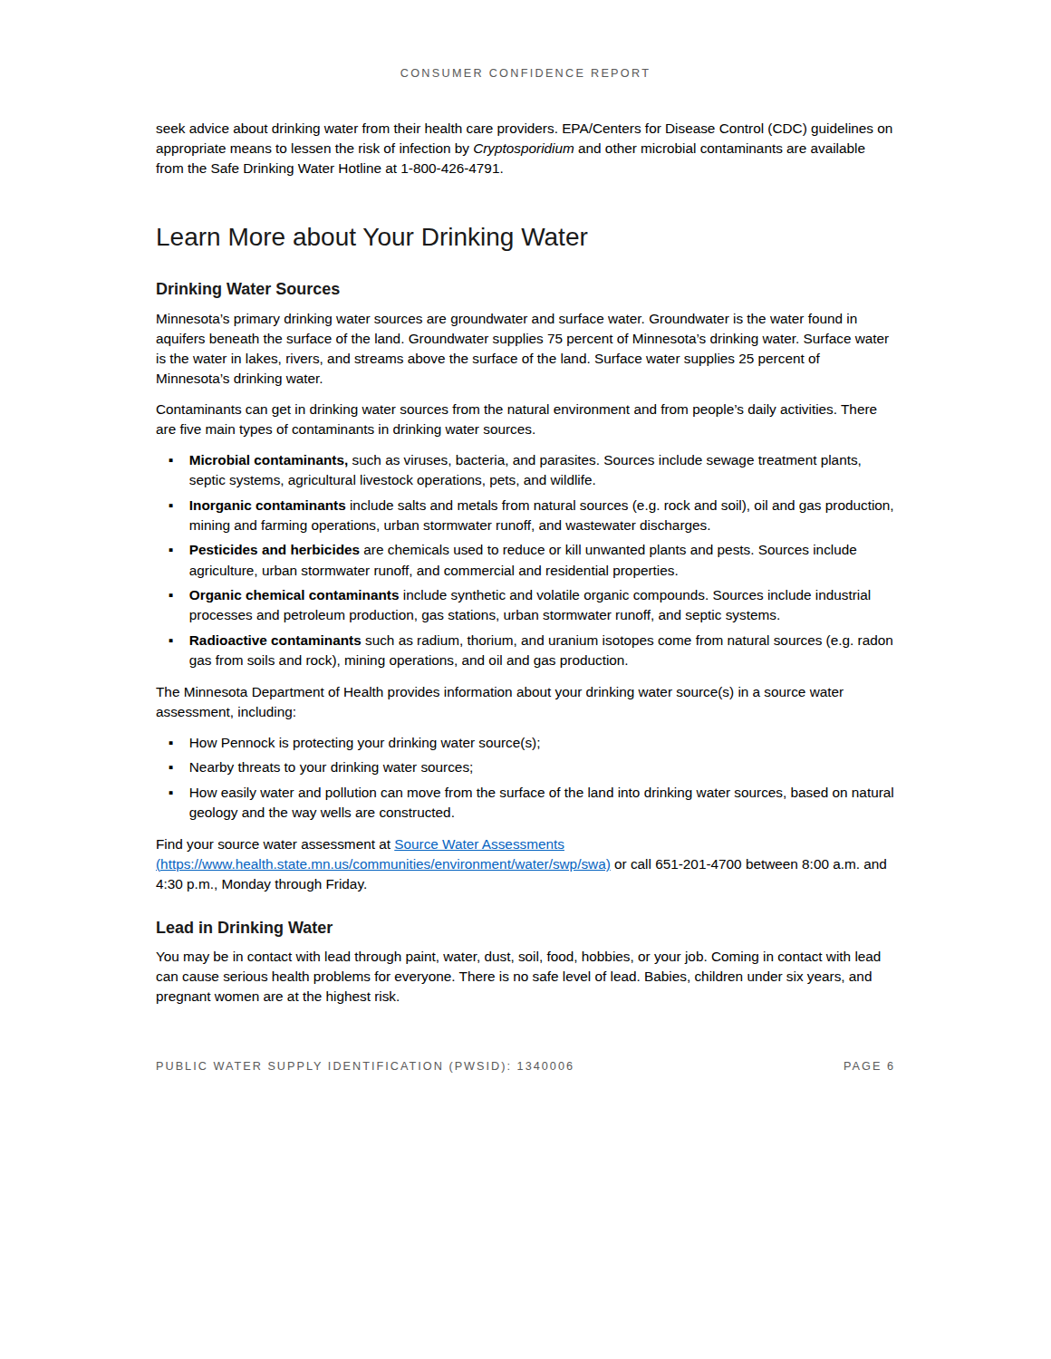CONSUMER CONFIDENCE REPORT
seek advice about drinking water from their health care providers. EPA/Centers for Disease Control (CDC) guidelines on appropriate means to lessen the risk of infection by Cryptosporidium and other microbial contaminants are available from the Safe Drinking Water Hotline at 1-800-426-4791.
Learn More about Your Drinking Water
Drinking Water Sources
Minnesota’s primary drinking water sources are groundwater and surface water. Groundwater is the water found in aquifers beneath the surface of the land. Groundwater supplies 75 percent of Minnesota’s drinking water. Surface water is the water in lakes, rivers, and streams above the surface of the land. Surface water supplies 25 percent of Minnesota’s drinking water.
Contaminants can get in drinking water sources from the natural environment and from people’s daily activities. There are five main types of contaminants in drinking water sources.
Microbial contaminants, such as viruses, bacteria, and parasites. Sources include sewage treatment plants, septic systems, agricultural livestock operations, pets, and wildlife.
Inorganic contaminants include salts and metals from natural sources (e.g. rock and soil), oil and gas production, mining and farming operations, urban stormwater runoff, and wastewater discharges.
Pesticides and herbicides are chemicals used to reduce or kill unwanted plants and pests. Sources include agriculture, urban stormwater runoff, and commercial and residential properties.
Organic chemical contaminants include synthetic and volatile organic compounds. Sources include industrial processes and petroleum production, gas stations, urban stormwater runoff, and septic systems.
Radioactive contaminants such as radium, thorium, and uranium isotopes come from natural sources (e.g. radon gas from soils and rock), mining operations, and oil and gas production.
The Minnesota Department of Health provides information about your drinking water source(s) in a source water assessment, including:
How Pennock is protecting your drinking water source(s);
Nearby threats to your drinking water sources;
How easily water and pollution can move from the surface of the land into drinking water sources, based on natural geology and the way wells are constructed.
Find your source water assessment at Source Water Assessments (https://www.health.state.mn.us/communities/environment/water/swp/swa) or call 651-201-4700 between 8:00 a.m. and 4:30 p.m., Monday through Friday.
Lead in Drinking Water
You may be in contact with lead through paint, water, dust, soil, food, hobbies, or your job. Coming in contact with lead can cause serious health problems for everyone. There is no safe level of lead. Babies, children under six years, and pregnant women are at the highest risk.
PUBLIC WATER SUPPLY IDENTIFICATION (PWSID): 1340006 PAGE 6